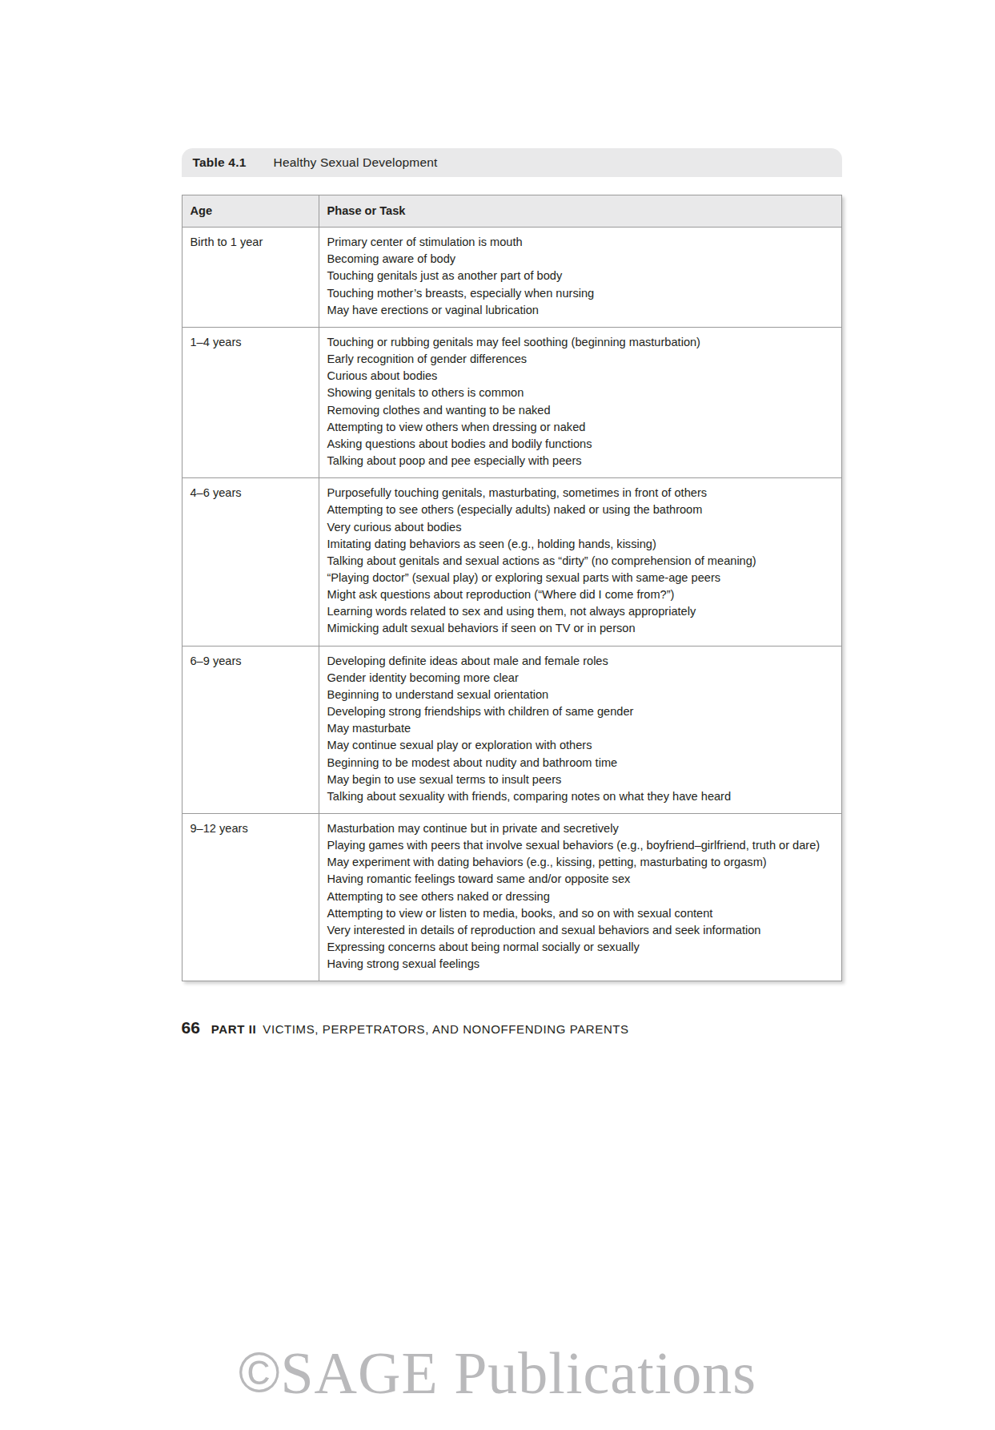Table 4.1 Healthy Sexual Development
| Age | Phase or Task |
| --- | --- |
| Birth to 1 year | Primary center of stimulation is mouth Becoming aware of body Touching genitals just as another part of body Touching mother’s breasts, especially when nursing May have erections or vaginal lubrication |
| 1–4 years | Touching or rubbing genitals may feel soothing (beginning masturbation) Early recognition of gender differences Curious about bodies Showing genitals to others is common Removing clothes and wanting to be naked Attempting to view others when dressing or naked Asking questions about bodies and bodily functions Talking about poop and pee especially with peers |
| 4–6 years | Purposefully touching genitals, masturbating, sometimes in front of others Attempting to see others (especially adults) naked or using the bathroom Very curious about bodies Imitating dating behaviors as seen (e.g., holding hands, kissing) Talking about genitals and sexual actions as “dirty” (no comprehension of meaning) “Playing doctor” (sexual play) or exploring sexual parts with same-age peers Might ask questions about reproduction (“Where did I come from?”) Learning words related to sex and using them, not always appropriately Mimicking adult sexual behaviors if seen on TV or in person |
| 6–9 years | Developing definite ideas about male and female roles Gender identity becoming more clear Beginning to understand sexual orientation Developing strong friendships with children of same gender May masturbate May continue sexual play or exploration with others Beginning to be modest about nudity and bathroom time May begin to use sexual terms to insult peers Talking about sexuality with friends, comparing notes on what they have heard |
| 9–12 years | Masturbation may continue but in private and secretively Playing games with peers that involve sexual behaviors (e.g., boyfriend–girlfriend, truth or dare) May experiment with dating behaviors (e.g., kissing, petting, masturbating to orgasm) Having romantic feelings toward same and/or opposite sex Attempting to see others naked or dressing Attempting to view or listen to media, books, and so on with sexual content Very interested in details of reproduction and sexual behaviors and seek information Expressing concerns about being normal socially or sexually Having strong sexual feelings |
66 PART II VICTIMS, PERPETRATORS, AND NONOFFENDING PARENTS
©SAGE Publications